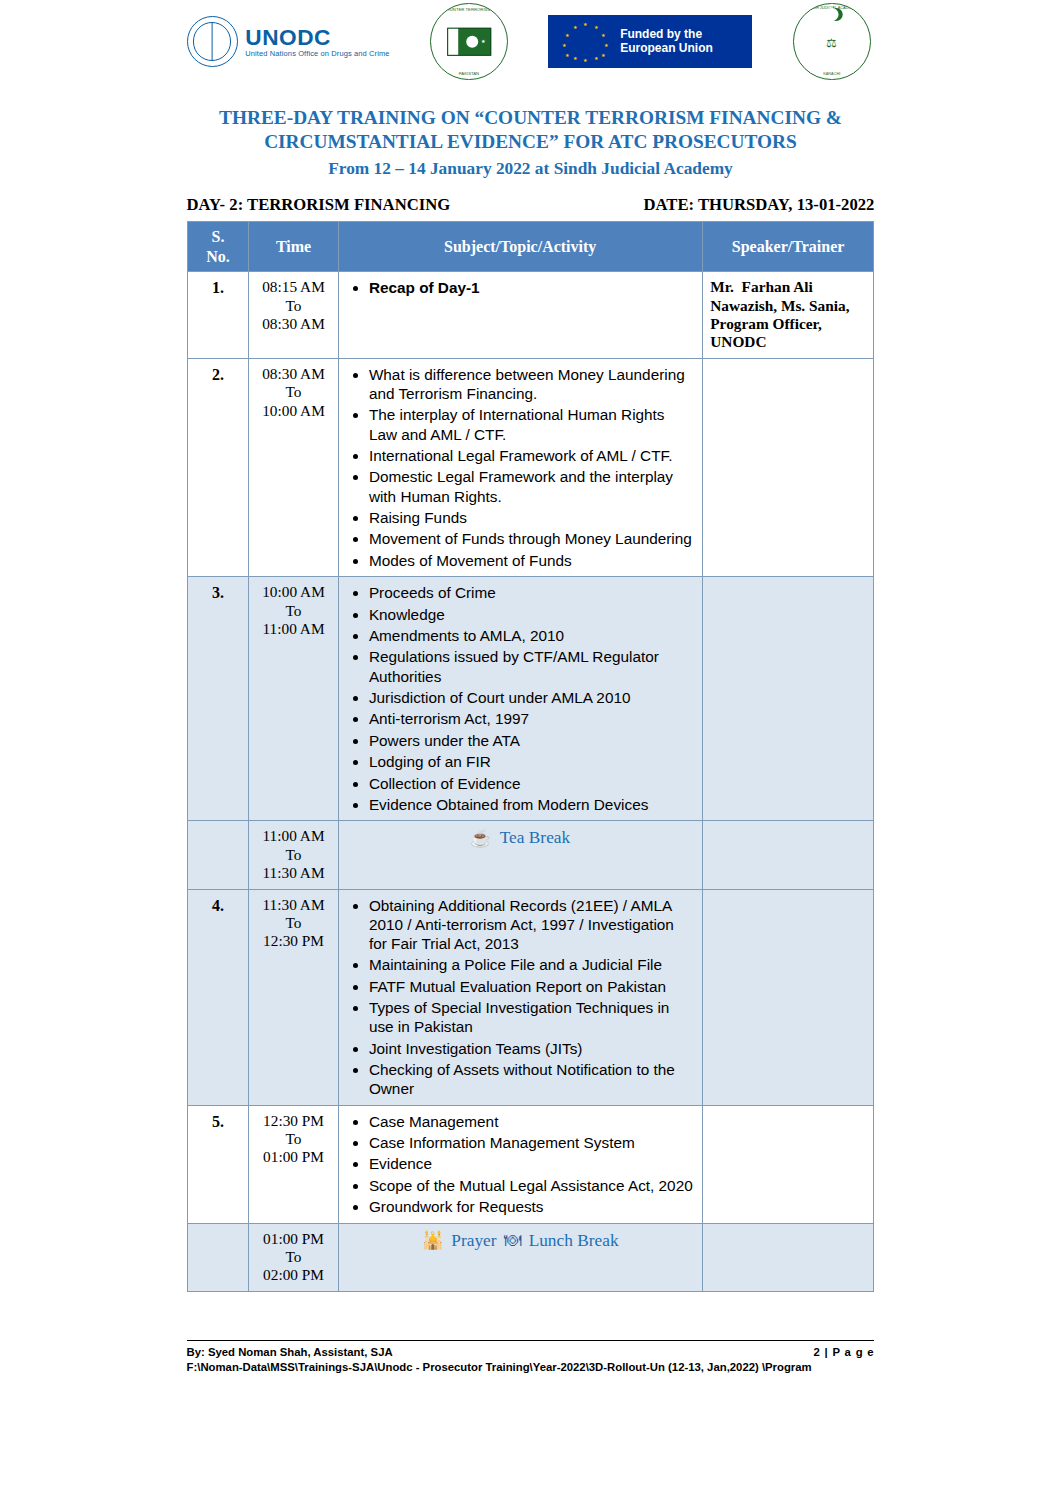UNODC
United Nations Office on Drugs and Crime
NATIONAL COUNTER TERRORISM AUTHORITY PAKISTAN
★ ★ ★ ★ ★ ★ ★ ★ ★ ★ ★ ★
Funded by the
European Union
SINDH JUDICIAL ACADEMY
KARACHI
⚖
Three-Day Training on “Counter Terrorism Financing &
Circumstantial Evidence” for ATC Prosecutors
From 12 – 14 January 2022 at Sindh Judicial Academy
Day- 2: Terrorism Financing
Date: Thursday, 13-01-2022
| S. No. | Time | Subject/Topic/Activity | Speaker/Trainer |
| --- | --- | --- | --- |
| 1. | 08:15 AM To 08:30 AM | Recap of Day-1 | Mr. Farhan Ali Nawazish, Ms. Sania, Program Officer, UNODC |
| 2. | 08:30 AM To 10:00 AM | What is difference between Money Laundering and Terrorism Financing. The interplay of International Human Rights Law and AML / CTF. International Legal Framework of AML / CTF. Domestic Legal Framework and the interplay with Human Rights. Raising Funds Movement of Funds through Money Laundering Modes of Movement of Funds | |
| 3. | 10:00 AM To 11:00 AM | Proceeds of Crime Knowledge Amendments to AMLA, 2010 Regulations issued by CTF/AML Regulator Authorities Jurisdiction of Court under AMLA 2010 Anti-terrorism Act, 1997 Powers under the ATA Lodging of an FIR Collection of Evidence Evidence Obtained from Modern Devices | |
| | 11:00 AM To 11:30 AM | ☕ Tea Break | |
| 4. | 11:30 AM To 12:30 PM | Obtaining Additional Records (21EE) / AMLA 2010 / Anti-terrorism Act, 1997 / Investigation for Fair Trial Act, 2013 Maintaining a Police File and a Judicial File FATF Mutual Evaluation Report on Pakistan Types of Special Investigation Techniques in use in Pakistan Joint Investigation Teams (JITs) Checking of Assets without Notification to the Owner | |
| 5. | 12:30 PM To 01:00 PM | Case Management Case Information Management System Evidence Scope of the Mutual Legal Assistance Act, 2020 Groundwork for Requests | |
| | 01:00 PM To 02:00 PM | 🕌 Prayer 🍽 Lunch Break | |
By: Syed Noman Shah, Assistant, SJA
F:\Noman-Data\MSS\Trainings-SJA\Unodc - Prosecutor Training\Year-2022\3D-Rollout-Un (12-13, Jan,2022) \Program
2 | P a g e